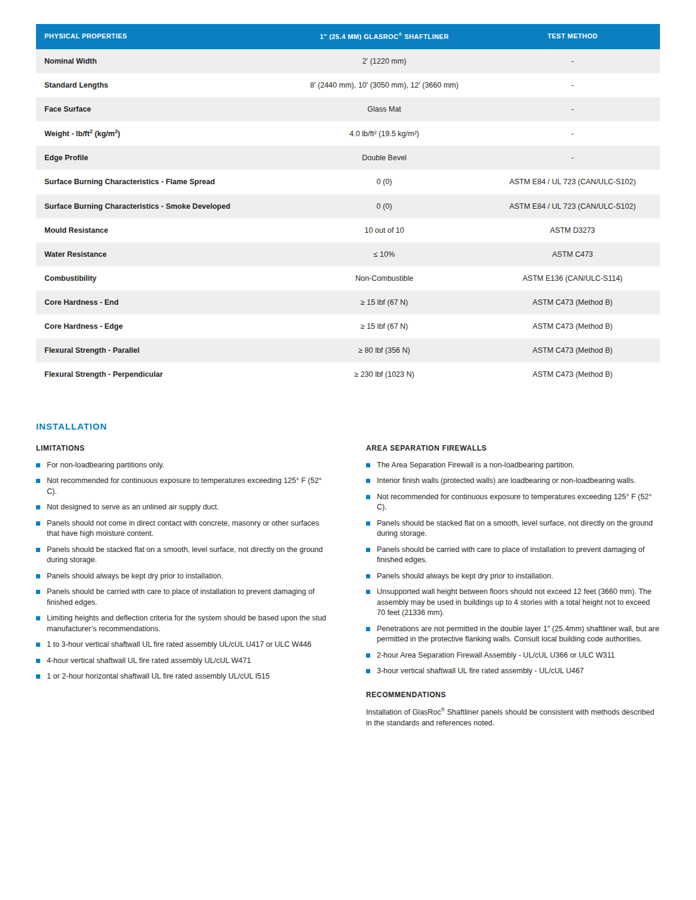| Physical Properties | 1″ (25.4 mm) GlasRoc ® Shaftliner | Test Method |
| --- | --- | --- |
| Nominal Width | 2′ (1220 mm) | - |
| Standard Lengths | 8′ (2440 mm), 10′ (3050 mm), 12′ (3660 mm) | - |
| Face Surface | Glass Mat | - |
| Weight - lb/ft 2 (kg/m 2 ) | 4.0 lb/ft² (19.5 kg/m²) | - |
| Edge Profile | Double Bevel | - |
| Surface Burning Characteristics - Flame Spread | 0 (0) | ASTM E84 / UL 723 (CAN/ULC-S102) |
| Surface Burning Characteristics - Smoke Developed | 0 (0) | ASTM E84 / UL 723 (CAN/ULC-S102) |
| Mould Resistance | 10 out of 10 | ASTM D3273 |
| Water Resistance | ≤ 10% | ASTM C473 |
| Combustibility | Non-Combustible | ASTM E136 (CAN/ULC-S114) |
| Core Hardness - End | ≥ 15 lbf (67 N) | ASTM C473 (Method B) |
| Core Hardness - Edge | ≥ 15 lbf (67 N) | ASTM C473 (Method B) |
| Flexural Strength - Parallel | ≥ 80 lbf (356 N) | ASTM C473 (Method B) |
| Flexural Strength - Perpendicular | ≥ 230 lbf (1023 N) | ASTM C473 (Method B) |
Installation
Limitations
For non-loadbearing partitions only.
Not recommended for continuous exposure to temperatures exceeding 125° F (52° C).
Not designed to serve as an unlined air supply duct.
Panels should not come in direct contact with concrete, masonry or other surfaces that have high moisture content.
Panels should be stacked flat on a smooth, level surface, not directly on the ground during storage.
Panels should always be kept dry prior to installation.
Panels should be carried with care to place of installation to prevent damaging of finished edges.
Limiting heights and deflection criteria for the system should be based upon the stud manufacturer’s recommendations.
1 to 3-hour vertical shaftwall UL fire rated assembly UL/cUL U417 or ULC W446
4-hour vertical shaftwall UL fire rated assembly UL/cUL W471
1 or 2-hour horizontal shaftwall UL fire rated assembly UL/cUL I515
Area Separation Firewalls
The Area Separation Firewall is a non-loadbearing partition.
Interior finish walls (protected walls) are loadbearing or non-loadbearing walls.
Not recommended for continuous exposure to temperatures exceeding 125° F (52° C).
Panels should be stacked flat on a smooth, level surface, not directly on the ground during storage.
Panels should be carried with care to place of installation to prevent damaging of finished edges.
Panels should always be kept dry prior to installation.
Unsupported wall height between floors should not exceed 12 feet (3660 mm). The assembly may be used in buildings up to 4 stories with a total height not to exceed 70 feet (21336 mm).
Penetrations are not permitted in the double layer 1″ (25.4mm) shaftliner wall, but are permitted in the protective flanking walls. Consult local building code authorities.
2-hour Area Separation Firewall Assembly - UL/cUL U366 or ULC W311
3-hour vertical shaftwall UL fire rated assembly - UL/cUL U467
Recommendations
Installation of GlasRoc® Shaftliner panels should be consistent with methods described in the standards and references noted.